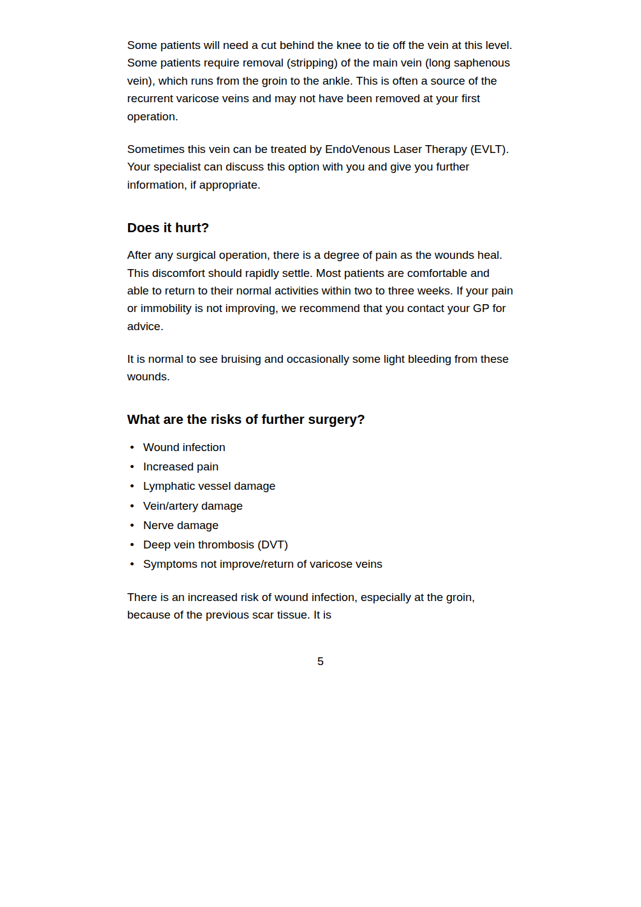Some patients will need a cut behind the knee to tie off the vein at this level. Some patients require removal (stripping) of the main vein (long saphenous vein), which runs from the groin to the ankle. This is often a source of the recurrent varicose veins and may not have been removed at your first operation.
Sometimes this vein can be treated by EndoVenous Laser Therapy (EVLT). Your specialist can discuss this option with you and give you further information, if appropriate.
Does it hurt?
After any surgical operation, there is a degree of pain as the wounds heal. This discomfort should rapidly settle. Most patients are comfortable and able to return to their normal activities within two to three weeks. If your pain or immobility is not improving, we recommend that you contact your GP for advice.
It is normal to see bruising and occasionally some light bleeding from these wounds.
What are the risks of further surgery?
Wound infection
Increased pain
Lymphatic vessel damage
Vein/artery damage
Nerve damage
Deep vein thrombosis (DVT)
Symptoms not improve/return of varicose veins
There is an increased risk of wound infection, especially at the groin, because of the previous scar tissue. It is
5